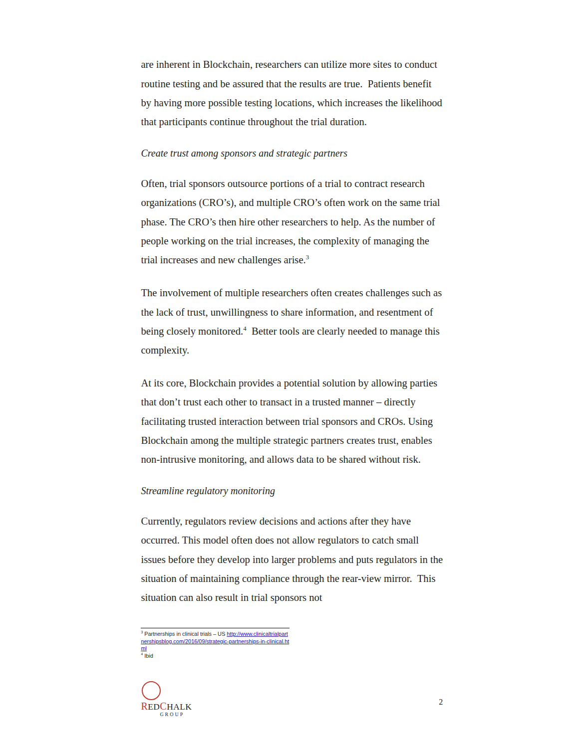are inherent in Blockchain, researchers can utilize more sites to conduct routine testing and be assured that the results are true. Patients benefit by having more possible testing locations, which increases the likelihood that participants continue throughout the trial duration.
Create trust among sponsors and strategic partners
Often, trial sponsors outsource portions of a trial to contract research organizations (CRO’s), and multiple CRO’s often work on the same trial phase. The CRO’s then hire other researchers to help. As the number of people working on the trial increases, the complexity of managing the trial increases and new challenges arise.3
The involvement of multiple researchers often creates challenges such as the lack of trust, unwillingness to share information, and resentment of being closely monitored.4 Better tools are clearly needed to manage this complexity.
At its core, Blockchain provides a potential solution by allowing parties that don’t trust each other to transact in a trusted manner – directly facilitating trusted interaction between trial sponsors and CROs. Using Blockchain among the multiple strategic partners creates trust, enables non-intrusive monitoring, and allows data to be shared without risk.
Streamline regulatory monitoring
Currently, regulators review decisions and actions after they have occurred. This model often does not allow regulators to catch small issues before they develop into larger problems and puts regulators in the situation of maintaining compliance through the rear-view mirror. This situation can also result in trial sponsors not
3 Partnerships in clinical trials – US http://www.clinicaltrialpartnershipsblog.com/2016/09/strategic-partnerships-in-clinical.html
4 Ibid
RED CHALK
GROUP
2